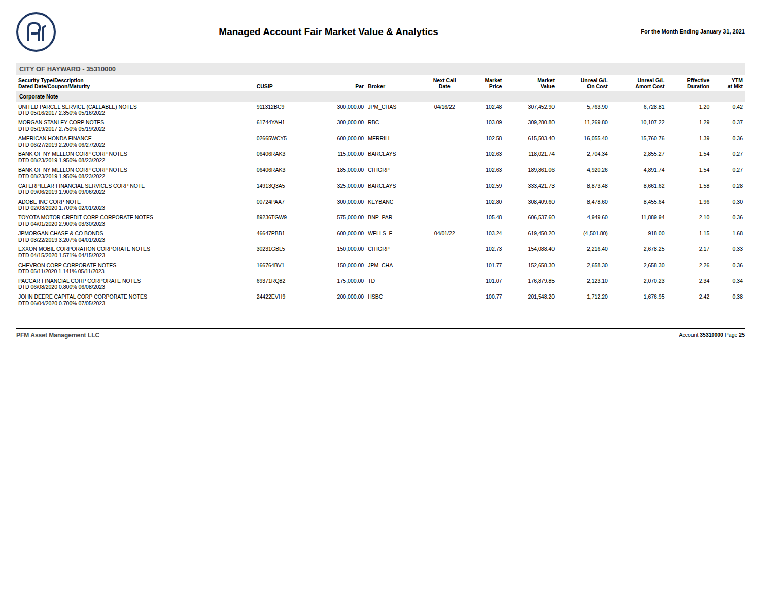For the Month Ending January 31, 2021
Managed Account Fair Market Value & Analytics
CITY OF HAYWARD - 35310000
| Security Type/Description Dated Date/Coupon/Maturity | CUSIP | Par | Broker | Next Call Date | Market Price | Market Value | Unreal G/L On Cost | Unreal G/L Amort Cost | Effective Duration | YTM at Mkt |
| --- | --- | --- | --- | --- | --- | --- | --- | --- | --- | --- |
| Corporate Note |
| UNITED PARCEL SERVICE (CALLABLE) NOTES DTD 05/16/2017 2.350% 05/16/2022 | 911312BC9 | 300,000.00 | JPM_CHAS | 04/16/22 | 102.48 | 307,452.90 | 5,763.90 | 6,728.81 | 1.20 | 0.42 |
| MORGAN STANLEY CORP NOTES DTD 05/19/2017 2.750% 05/19/2022 | 61744YAH1 | 300,000.00 | RBC | | 103.09 | 309,280.80 | 11,269.80 | 10,107.22 | 1.29 | 0.37 |
| AMERICAN HONDA FINANCE DTD 06/27/2019 2.200% 06/27/2022 | 02665WCY5 | 600,000.00 | MERRILL | | 102.58 | 615,503.40 | 16,055.40 | 15,760.76 | 1.39 | 0.36 |
| BANK OF NY MELLON CORP CORP NOTES DTD 08/23/2019 1.950% 08/23/2022 | 06406RAK3 | 115,000.00 | BARCLAYS | | 102.63 | 118,021.74 | 2,704.34 | 2,855.27 | 1.54 | 0.27 |
| BANK OF NY MELLON CORP CORP NOTES DTD 08/23/2019 1.950% 08/23/2022 | 06406RAK3 | 185,000.00 | CITIGRP | | 102.63 | 189,861.06 | 4,920.26 | 4,891.74 | 1.54 | 0.27 |
| CATERPILLAR FINANCIAL SERVICES CORP NOTE DTD 09/06/2019 1.900% 09/06/2022 | 14913Q3A5 | 325,000.00 | BARCLAYS | | 102.59 | 333,421.73 | 8,873.48 | 8,661.62 | 1.58 | 0.28 |
| ADOBE INC CORP NOTE DTD 02/03/2020 1.700% 02/01/2023 | 00724PAA7 | 300,000.00 | KEYBANC | | 102.80 | 308,409.60 | 8,478.60 | 8,455.64 | 1.96 | 0.30 |
| TOYOTA MOTOR CREDIT CORP CORPORATE NOTES DTD 04/01/2020 2.900% 03/30/2023 | 89236TGW9 | 575,000.00 | BNP_PAR | | 105.48 | 606,537.60 | 4,949.60 | 11,889.94 | 2.10 | 0.36 |
| JPMORGAN CHASE & CO BONDS DTD 03/22/2019 3.207% 04/01/2023 | 46647PBB1 | 600,000.00 | WELLS_F | 04/01/22 | 103.24 | 619,450.20 | (4,501.80) | 918.00 | 1.15 | 1.68 |
| EXXON MOBIL CORPORATION CORPORATE NOTES DTD 04/15/2020 1.571% 04/15/2023 | 30231GBL5 | 150,000.00 | CITIGRP | | 102.73 | 154,088.40 | 2,216.40 | 2,678.25 | 2.17 | 0.33 |
| CHEVRON CORP CORPORATE NOTES DTD 05/11/2020 1.141% 05/11/2023 | 166764BV1 | 150,000.00 | JPM_CHA | | 101.77 | 152,658.30 | 2,658.30 | 2,658.30 | 2.26 | 0.36 |
| PACCAR FINANCIAL CORP CORPORATE NOTES DTD 06/08/2020 0.800% 06/08/2023 | 69371RQ82 | 175,000.00 | TD | | 101.07 | 176,879.85 | 2,123.10 | 2,070.23 | 2.34 | 0.34 |
| JOHN DEERE CAPITAL CORP CORPORATE NOTES DTD 06/04/2020 0.700% 07/05/2023 | 24422EVH9 | 200,000.00 | HSBC | | 100.77 | 201,548.20 | 1,712.20 | 1,676.95 | 2.42 | 0.38 |
PFM Asset Management LLC Account 35310000 Page 25